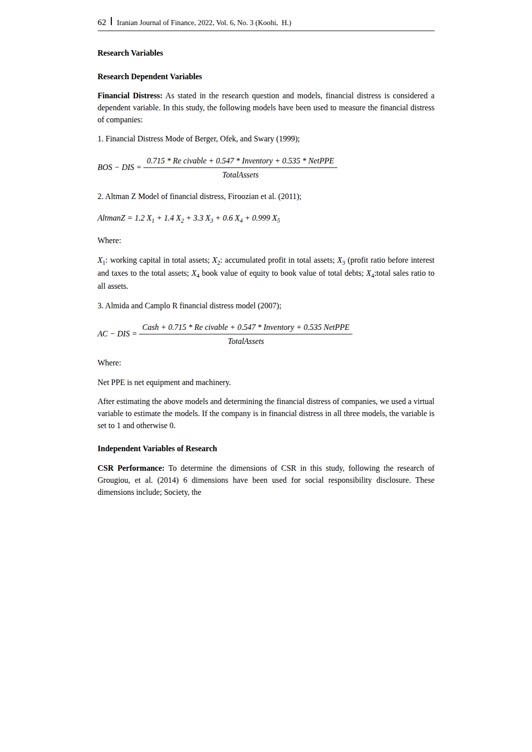62 Iranian Journal of Finance, 2022, Vol. 6, No. 3 (Koohi, H.)
Research Variables
Research Dependent Variables
Financial Distress: As stated in the research question and models, financial distress is considered a dependent variable. In this study, the following models have been used to measure the financial distress of companies:
1. Financial Distress Mode of Berger, Ofek, and Swary (1999);
BOS − DIS = 0.715 * Re civable + 0.547 * Inventory + 0.535 * NetPPE TotalAssets
2. Altman Z Model of financial distress, Firoozian et al. (2011);
AltmanZ = 1.2 X1 + 1.4 X2 + 3.3 X3 + 0.6 X4 + 0.999 X5
Where:
X1: working capital in total assets; X2: accumulated profit in total assets; X3 (profit ratio before interest and taxes to the total assets; X4 book value of equity to book value of total debts; X4:total sales ratio to all assets.
3. Almida and Camplo R financial distress model (2007);
AC − DIS = Cash + 0.715 * Re civable + 0.547 * Inventory + 0.535 NetPPE TotalAssets
Where:
Net PPE is net equipment and machinery.
After estimating the above models and determining the financial distress of companies, we used a virtual variable to estimate the models. If the company is in financial distress in all three models, the variable is set to 1 and otherwise 0.
Independent Variables of Research
CSR Performance: To determine the dimensions of CSR in this study, following the research of Grougiou, et al. (2014) 6 dimensions have been used for social responsibility disclosure. These dimensions include; Society, the